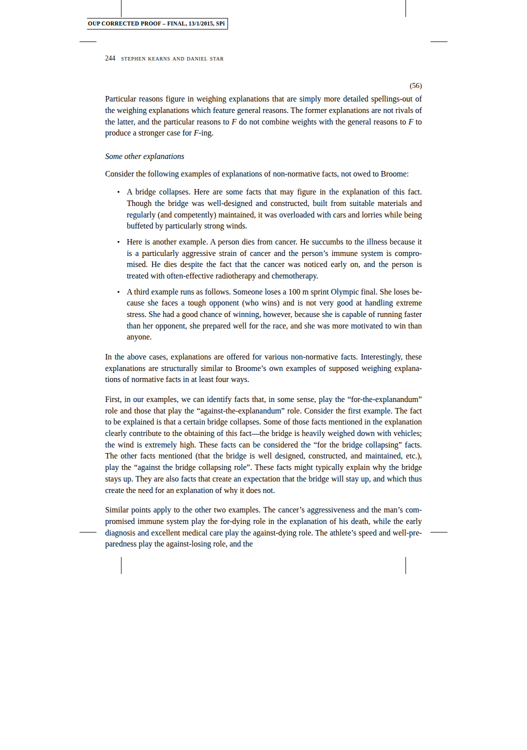OUP CORRECTED PROOF – FINAL, 13/1/2015, SPi
244stephen kearns and daniel star
(56)
Particular reasons figure in weighing explanations that are simply more detailed spellings-out of the weighing explanations which feature general reasons. The former explanations are not rivals of the latter, and the particular reasons to F do not combine weights with the general reasons to F to produce a stronger case for F-ing.
Some other explanations
Consider the following examples of explanations of non-normative facts, not owed to Broome:
A bridge collapses. Here are some facts that may figure in the explanation of this fact. Though the bridge was well-designed and constructed, built from suitable materials and regularly (and competently) maintained, it was overloaded with cars and lorries while being buffeted by particularly strong winds.
Here is another example. A person dies from cancer. He succumbs to the illness because it is a particularly aggressive strain of cancer and the person’s immune system is compromised. He dies despite the fact that the cancer was noticed early on, and the person is treated with often-effective radiotherapy and chemotherapy.
A third example runs as follows. Someone loses a 100 m sprint Olympic final. She loses because she faces a tough opponent (who wins) and is not very good at handling extreme stress. She had a good chance of winning, however, because she is capable of running faster than her opponent, she prepared well for the race, and she was more motivated to win than anyone.
In the above cases, explanations are offered for various non-normative facts. Interestingly, these explanations are structurally similar to Broome’s own examples of supposed weighing explanations of normative facts in at least four ways.
First, in our examples, we can identify facts that, in some sense, play the “for-the-explanandum” role and those that play the “against-the-explanandum” role. Consider the first example. The fact to be explained is that a certain bridge collapses. Some of those facts mentioned in the explanation clearly contribute to the obtaining of this fact—the bridge is heavily weighed down with vehicles; the wind is extremely high. These facts can be considered the “for the bridge collapsing” facts. The other facts mentioned (that the bridge is well designed, constructed, and maintained, etc.), play the “against the bridge collapsing role”. These facts might typically explain why the bridge stays up. They are also facts that create an expectation that the bridge will stay up, and which thus create the need for an explanation of why it does not.
Similar points apply to the other two examples. The cancer’s aggressiveness and the man’s compromised immune system play the for-dying role in the explanation of his death, while the early diagnosis and excellent medical care play the against-dying role. The athlete’s speed and well-preparedness play the against-losing role, and the